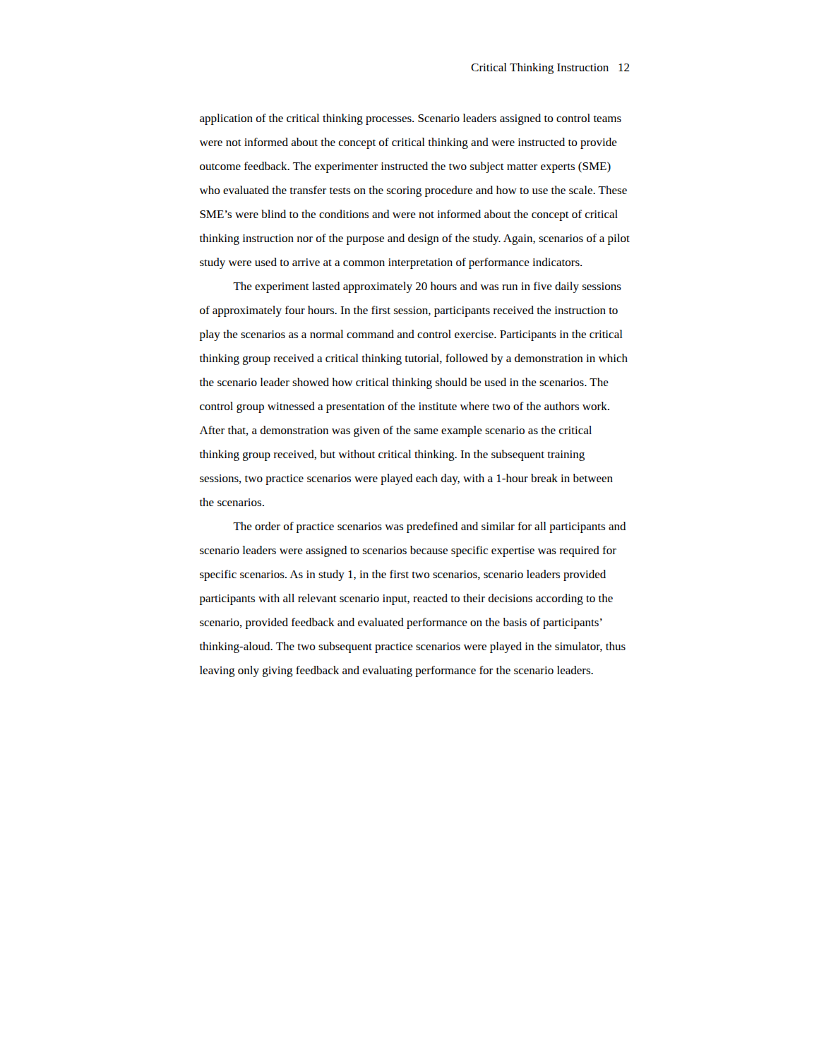Critical Thinking Instruction 12
application of the critical thinking processes. Scenario leaders assigned to control teams were not informed about the concept of critical thinking and were instructed to provide outcome feedback. The experimenter instructed the two subject matter experts (SME) who evaluated the transfer tests on the scoring procedure and how to use the scale. These SME’s were blind to the conditions and were not informed about the concept of critical thinking instruction nor of the purpose and design of the study. Again, scenarios of a pilot study were used to arrive at a common interpretation of performance indicators.
The experiment lasted approximately 20 hours and was run in five daily sessions of approximately four hours. In the first session, participants received the instruction to play the scenarios as a normal command and control exercise. Participants in the critical thinking group received a critical thinking tutorial, followed by a demonstration in which the scenario leader showed how critical thinking should be used in the scenarios. The control group witnessed a presentation of the institute where two of the authors work. After that, a demonstration was given of the same example scenario as the critical thinking group received, but without critical thinking. In the subsequent training sessions, two practice scenarios were played each day, with a 1-hour break in between the scenarios.
The order of practice scenarios was predefined and similar for all participants and scenario leaders were assigned to scenarios because specific expertise was required for specific scenarios. As in study 1, in the first two scenarios, scenario leaders provided participants with all relevant scenario input, reacted to their decisions according to the scenario, provided feedback and evaluated performance on the basis of participants’ thinking-aloud. The two subsequent practice scenarios were played in the simulator, thus leaving only giving feedback and evaluating performance for the scenario leaders.